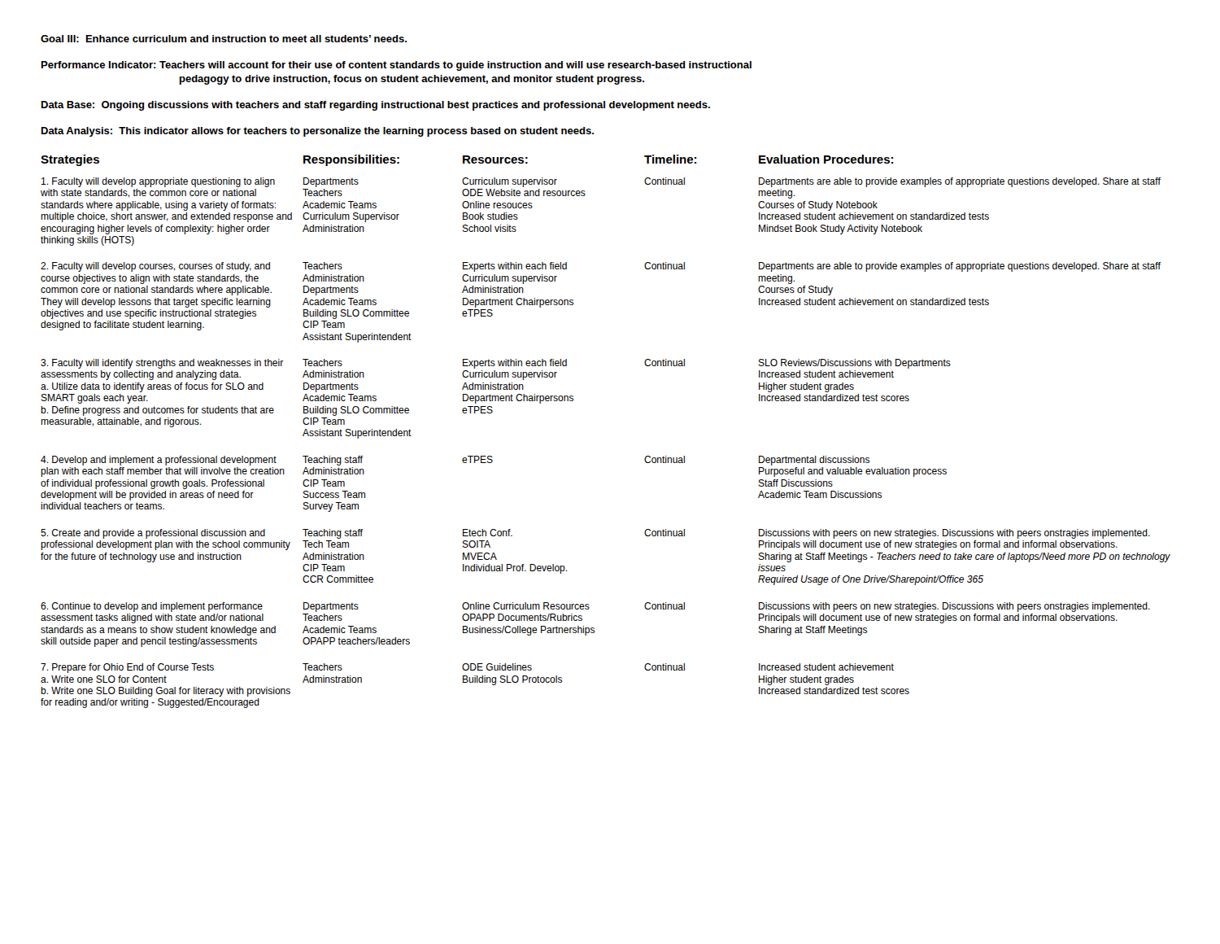Goal III: Enhance curriculum and instruction to meet all students’ needs.
Performance Indicator: Teachers will account for their use of content standards to guide instruction and will use research-based instructional pedagogy to drive instruction, focus on student achievement, and monitor student progress.
Data Base: Ongoing discussions with teachers and staff regarding instructional best practices and professional development needs.
Data Analysis: This indicator allows for teachers to personalize the learning process based on student needs.
| Strategies | Responsibilities: | Resources: | Timeline: | Evaluation Procedures: |
| --- | --- | --- | --- | --- |
| 1. Faculty will develop appropriate questioning to align with state standards, the common core or national standards where applicable, using a variety of formats: multiple choice, short answer, and extended response and encouraging higher levels of complexity: higher order thinking skills (HOTS) | Departments Teachers Academic Teams Curriculum Supervisor Administration | Curriculum supervisor ODE Website and resources Online resouces Book studies School visits | Continual | Departments are able to provide examples of appropriate questions developed. Share at staff meeting. Courses of Study Notebook Increased student achievement on standardized tests Mindset Book Study Activity Notebook |
| 2. Faculty will develop courses, courses of study, and course objectives to align with state standards, the common core or national standards where applicable. They will develop lessons that target specific learning objectives and use specific instructional strategies designed to facilitate student learning. | Teachers Administration Departments Academic Teams Building SLO Committee CIP Team Assistant Superintendent | Experts within each field Curriculum supervisor Administration Department Chairpersons eTPES | Continual | Departments are able to provide examples of appropriate questions developed. Share at staff meeting. Courses of Study Increased student achievement on standardized tests |
| 3. Faculty will identify strengths and weaknesses in their assessments by collecting and analyzing data. a. Utilize data to identify areas of focus for SLO and SMART goals each year. b. Define progress and outcomes for students that are measurable, attainable, and rigorous. | Teachers Administration Departments Academic Teams Building SLO Committee CIP Team Assistant Superintendent | Experts within each field Curriculum supervisor Administration Department Chairpersons eTPES | Continual | SLO Reviews/Discussions with Departments Increased student achievement Higher student grades Increased standardized test scores |
| 4. Develop and implement a professional development plan with each staff member that will involve the creation of individual professional growth goals. Professional development will be provided in areas of need for individual teachers or teams. | Teaching staff Administration CIP Team Success Team Survey Team | eTPES | Continual | Departmental discussions Purposeful and valuable evaluation process Staff Discussions Academic Team Discussions |
| 5. Create and provide a professional discussion and professional development plan with the school community for the future of technology use and instruction | Teaching staff Tech Team Administration CIP Team CCR Committee | Etech Conf. SOITA MVECA Individual Prof. Develop. | Continual | Discussions with peers on new strategies. Discussions with peers onstragies implemented. Principals will document use of new strategies on formal and informal observations. Sharing at Staff Meetings - Teachers need to take care of laptops/Need more PD on technology issues Required Usage of One Drive/Sharepoint/Office 365 |
| 6. Continue to develop and implement performance assessment tasks aligned with state and/or national standards as a means to show student knowledge and skill outside paper and pencil testing/assessments | Departments Teachers Academic Teams OPAPP teachers/leaders | Online Curriculum Resources OPAPP Documents/Rubrics Business/College Partnerships | Continual | Discussions with peers on new strategies. Discussions with peers onstragies implemented. Principals will document use of new strategies on formal and informal observations. Sharing at Staff Meetings |
| 7. Prepare for Ohio End of Course Tests a. Write one SLO for Content b. Write one SLO Building Goal for literacy with provisions for reading and/or writing - Suggested/Encouraged | Teachers Adminstration | ODE Guidelines Building SLO Protocols | Continual | Increased student achievement Higher student grades Increased standardized test scores |